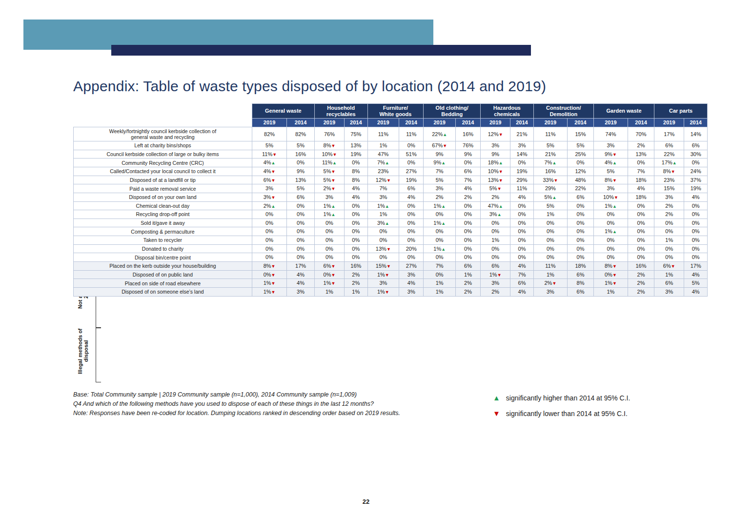Appendix: Table of waste types disposed of by location (2014 and 2019)
Not asked in
2014
Illegal methods of
disposal
| | General waste | Household recyclables | Furniture/ White goods | Old clothing/ Bedding | Hazardous chemicals | Construction/ Demolition | Garden waste | Car parts |
| --- | --- | --- | --- | --- | --- | --- | --- | --- |
| 2019 | 2014 | 2019 | 2014 | 2019 | 2014 | 2019 | 2014 | 2019 | 2014 | 2019 | 2014 | 2019 | 2014 | 2019 | 2014 |
| Weekly/fortnightly council kerbside collection of general waste and recycling | 82% | 82% | 76% | 75% | 11% | 11% | 22% ▲ | 16% | 12% ▼ | 21% | 11% | 15% | 74% | 70% | 17% | 14% |
| Left at charity bins/shops | 5% | 5% | 8% ▼ | 13% | 1% | 0% | 67% ▼ | 76% | 3% | 3% | 5% | 5% | 3% | 2% | 6% | 6% |
| Council kerbside collection of large or bulky items | 11% ▼ | 16% | 10% ▼ | 19% | 47% | 51% | 9% | 9% | 9% | 14% | 21% | 25% | 9% ▼ | 13% | 22% | 30% |
| Community Recycling Centre (CRC) | 4% ▲ | 0% | 11% ▲ | 0% | 7% ▲ | 0% | 9% ▲ | 0% | 18% ▲ | 0% | 7% ▲ | 0% | 4% ▲ | 0% | 17% ▲ | 0% |
| Called/Contacted your local council to collect it | 4% ▼ | 9% | 5% ▼ | 8% | 23% | 27% | 7% | 6% | 10% ▼ | 19% | 16% | 12% | 5% | 7% | 8% ▼ | 24% |
| Disposed of at a landfill or tip | 6% ▼ | 13% | 5% ▼ | 8% | 12% ▼ | 19% | 5% | 7% | 13% ▼ | 29% | 33% ▼ | 48% | 8% ▼ | 18% | 23% | 37% |
| Paid a waste removal service | 3% | 5% | 2% ▼ | 4% | 7% | 6% | 3% | 4% | 5% ▼ | 11% | 29% | 22% | 3% | 4% | 15% | 19% |
| Disposed of on your own land | 3% ▼ | 6% | 3% | 4% | 3% | 4% | 2% | 2% | 2% | 4% | 5% ▲ | 6% | 10% ▼ | 18% | 3% | 4% |
| Chemical clean-out day | 2% ▲ | 0% | 1% ▲ | 0% | 1% ▲ | 0% | 1% ▲ | 0% | 47% ▲ | 0% | 5% | 0% | 1% ▲ | 0% | 2% | 0% |
| Recycling drop-off point | 0% | 0% | 1% ▲ | 0% | 1% | 0% | 0% | 0% | 3% ▲ | 0% | 1% | 0% | 0% | 0% | 2% | 0% |
| Sold it/gave it away | 0% | 0% | 0% | 0% | 3% ▲ | 0% | 1% ▲ | 0% | 0% | 0% | 0% | 0% | 0% | 0% | 0% | 0% |
| Composting & permaculture | 0% | 0% | 0% | 0% | 0% | 0% | 0% | 0% | 0% | 0% | 0% | 0% | 1% ▲ | 0% | 0% | 0% |
| Taken to recycler | 0% | 0% | 0% | 0% | 0% | 0% | 0% | 0% | 1% | 0% | 0% | 0% | 0% | 0% | 1% | 0% |
| Donated to charity | 0% | 0% | 0% | 0% | 13% ▼ | 20% | 1% ▲ | 0% | 0% | 0% | 0% | 0% | 0% | 0% | 0% | 0% |
| Disposal bin/centre point | 0% | 0% | 0% | 0% | 0% | 0% | 0% | 0% | 0% | 0% | 0% | 0% | 0% | 0% | 0% | 0% |
| Placed on the kerb outside your house/building | 8% ▼ | 17% | 6% ▼ | 16% | 15% ▼ | 27% | 7% | 6% | 6% | 4% | 11% | 18% | 8% ▼ | 16% | 6% ▼ | 17% |
| Disposed of on public land | 0% ▼ | 4% | 0% ▼ | 2% | 1% ▼ | 3% | 0% | 1% | 1% ▼ | 7% | 1% | 6% | 0% ▼ | 2% | 1% | 4% |
| Placed on side of road elsewhere | 1% ▼ | 4% | 1% ▼ | 2% | 3% | 4% | 1% | 2% | 3% | 6% | 2% ▼ | 8% | 1% ▼ | 2% | 6% | 5% |
| Disposed of on someone else’s land | 1% ▼ | 3% | 1% | 1% | 1% ▼ | 3% | 1% | 2% | 2% | 4% | 3% | 6% | 1% | 2% | 3% | 4% |
Base: Total Community sample | 2019 Community sample (n=1,000), 2014 Community sample (n=1,009)
Q4 And which of the following methods have you used to dispose of each of these things in the last 12 months?
Note: Responses have been re-coded for location. Dumping locations ranked in descending order based on 2019 results.
▲significantly higher than 2014 at 95% C.I.
▼significantly lower than 2014 at 95% C.I.
22